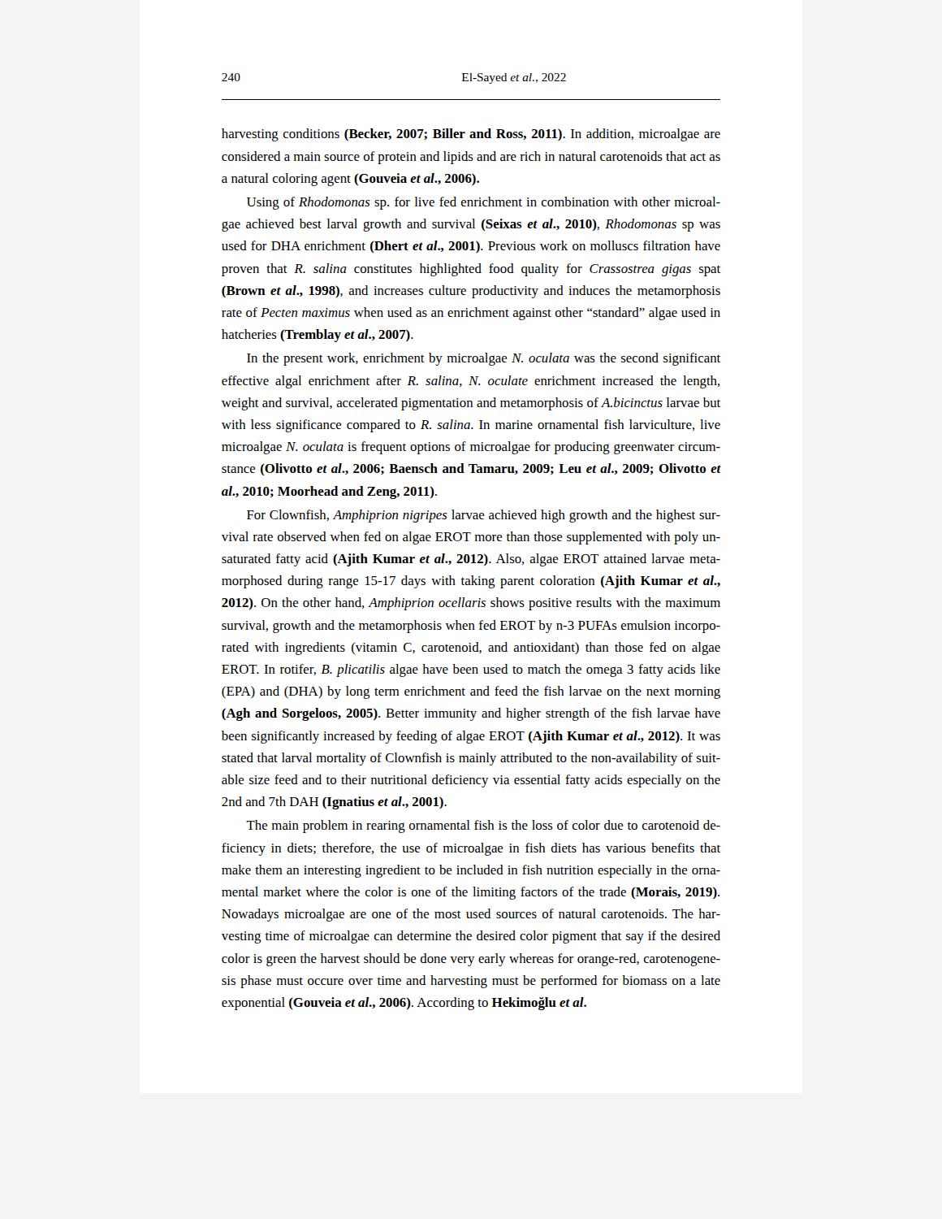240
El-Sayed et al., 2022
harvesting conditions (Becker, 2007; Biller and Ross, 2011). In addition, microalgae are considered a main source of protein and lipids and are rich in natural carotenoids that act as a natural coloring agent (Gouveia et al., 2006).
Using of Rhodomonas sp. for live fed enrichment in combination with other microalgae achieved best larval growth and survival (Seixas et al., 2010), Rhodomonas sp was used for DHA enrichment (Dhert et al., 2001). Previous work on molluscs filtration have proven that R. salina constitutes highlighted food quality for Crassostrea gigas spat (Brown et al., 1998), and increases culture productivity and induces the metamorphosis rate of Pecten maximus when used as an enrichment against other “standard” algae used in hatcheries (Tremblay et al., 2007).
In the present work, enrichment by microalgae N. oculata was the second significant effective algal enrichment after R. salina, N. oculate enrichment increased the length, weight and survival, accelerated pigmentation and metamorphosis of A.bicinctus larvae but with less significance compared to R. salina. In marine ornamental fish larviculture, live microalgae N. oculata is frequent options of microalgae for producing greenwater circumstance (Olivotto et al., 2006; Baensch and Tamaru, 2009; Leu et al., 2009; Olivotto et al., 2010; Moorhead and Zeng, 2011).
For Clownfish, Amphiprion nigripes larvae achieved high growth and the highest survival rate observed when fed on algae EROT more than those supplemented with poly unsaturated fatty acid (Ajith Kumar et al., 2012). Also, algae EROT attained larvae metamorphosed during range 15-17 days with taking parent coloration (Ajith Kumar et al., 2012). On the other hand, Amphiprion ocellaris shows positive results with the maximum survival, growth and the metamorphosis when fed EROT by n-3 PUFAs emulsion incorporated with ingredients (vitamin C, carotenoid, and antioxidant) than those fed on algae EROT. In rotifer, B. plicatilis algae have been used to match the omega 3 fatty acids like (EPA) and (DHA) by long term enrichment and feed the fish larvae on the next morning (Agh and Sorgeloos, 2005). Better immunity and higher strength of the fish larvae have been significantly increased by feeding of algae EROT (Ajith Kumar et al., 2012). It was stated that larval mortality of Clownfish is mainly attributed to the non-availability of suitable size feed and to their nutritional deficiency via essential fatty acids especially on the 2nd and 7th DAH (Ignatius et al., 2001).
The main problem in rearing ornamental fish is the loss of color due to carotenoid deficiency in diets; therefore, the use of microalgae in fish diets has various benefits that make them an interesting ingredient to be included in fish nutrition especially in the ornamental market where the color is one of the limiting factors of the trade (Morais, 2019). Nowadays microalgae are one of the most used sources of natural carotenoids. The harvesting time of microalgae can determine the desired color pigment that say if the desired color is green the harvest should be done very early whereas for orange-red, carotenogenesis phase must occure over time and harvesting must be performed for biomass on a late exponential (Gouveia et al., 2006). According to Hekimoğlu et al.